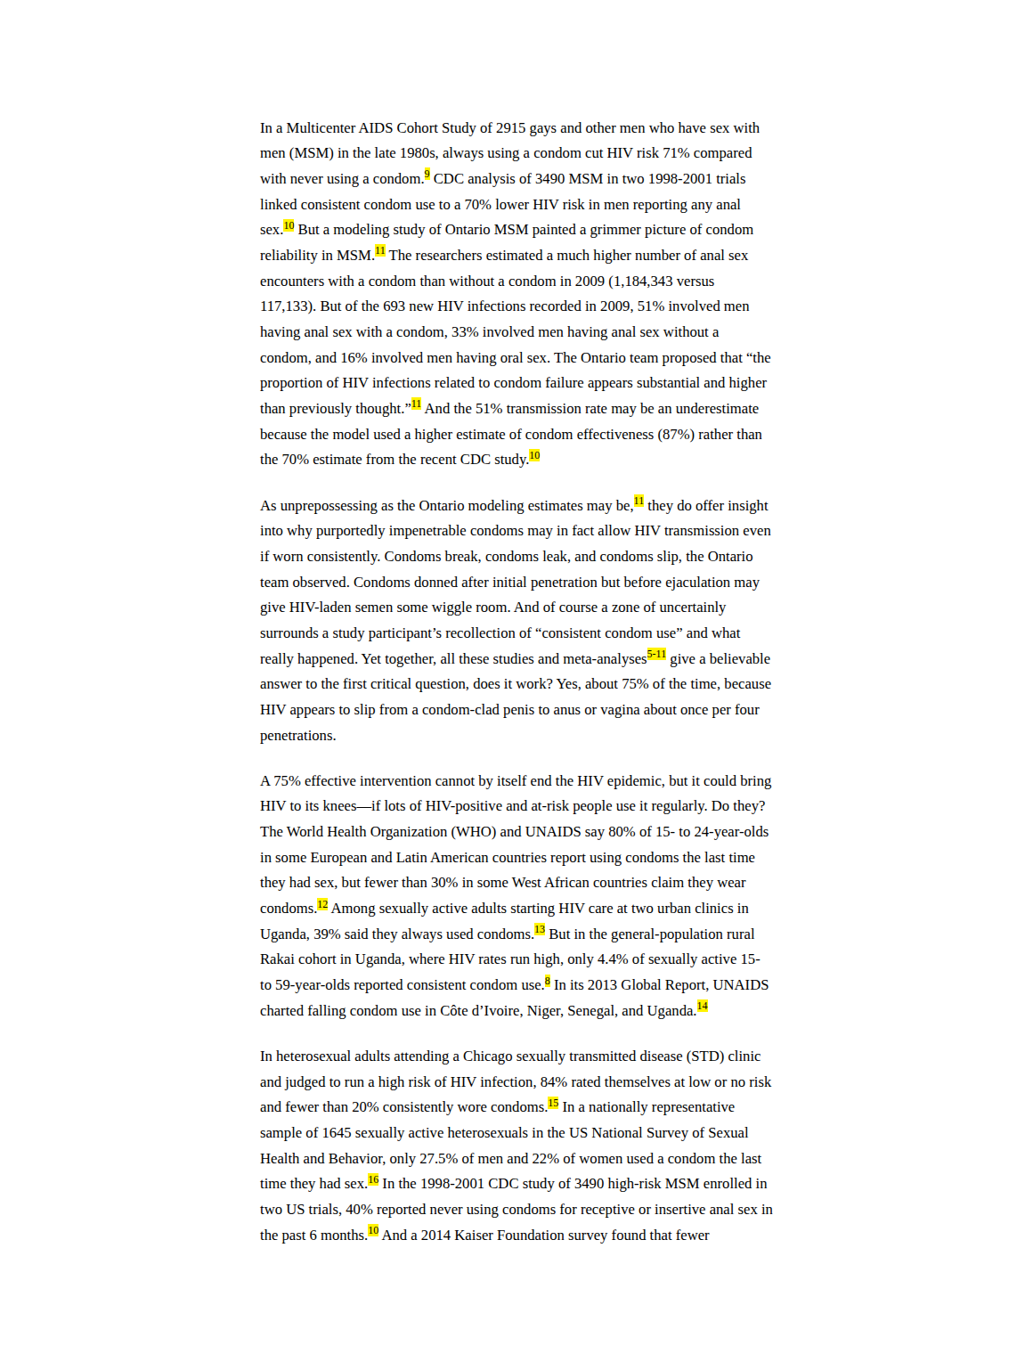In a Multicenter AIDS Cohort Study of 2915 gays and other men who have sex with men (MSM) in the late 1980s, always using a condom cut HIV risk 71% compared with never using a condom.9 CDC analysis of 3490 MSM in two 1998-2001 trials linked consistent condom use to a 70% lower HIV risk in men reporting any anal sex.10 But a modeling study of Ontario MSM painted a grimmer picture of condom reliability in MSM.11 The researchers estimated a much higher number of anal sex encounters with a condom than without a condom in 2009 (1,184,343 versus 117,133). But of the 693 new HIV infections recorded in 2009, 51% involved men having anal sex with a condom, 33% involved men having anal sex without a condom, and 16% involved men having oral sex. The Ontario team proposed that “the proportion of HIV infections related to condom failure appears substantial and higher than previously thought.”11 And the 51% transmission rate may be an underestimate because the model used a higher estimate of condom effectiveness (87%) rather than the 70% estimate from the recent CDC study.10
As unprepossessing as the Ontario modeling estimates may be,11 they do offer insight into why purportedly impenetrable condoms may in fact allow HIV transmission even if worn consistently. Condoms break, condoms leak, and condoms slip, the Ontario team observed. Condoms donned after initial penetration but before ejaculation may give HIV-laden semen some wiggle room. And of course a zone of uncertainly surrounds a study participant’s recollection of “consistent condom use” and what really happened. Yet together, all these studies and meta-analyses5-11 give a believable answer to the first critical question, does it work? Yes, about 75% of the time, because HIV appears to slip from a condom-clad penis to anus or vagina about once per four penetrations.
A 75% effective intervention cannot by itself end the HIV epidemic, but it could bring HIV to its knees—if lots of HIV-positive and at-risk people use it regularly. Do they? The World Health Organization (WHO) and UNAIDS say 80% of 15- to 24-year-olds in some European and Latin American countries report using condoms the last time they had sex, but fewer than 30% in some West African countries claim they wear condoms.12 Among sexually active adults starting HIV care at two urban clinics in Uganda, 39% said they always used condoms.13 But in the general-population rural Rakai cohort in Uganda, where HIV rates run high, only 4.4% of sexually active 15- to 59-year-olds reported consistent condom use.8 In its 2013 Global Report, UNAIDS charted falling condom use in Côte d’Ivoire, Niger, Senegal, and Uganda.14
In heterosexual adults attending a Chicago sexually transmitted disease (STD) clinic and judged to run a high risk of HIV infection, 84% rated themselves at low or no risk and fewer than 20% consistently wore condoms.15 In a nationally representative sample of 1645 sexually active heterosexuals in the US National Survey of Sexual Health and Behavior, only 27.5% of men and 22% of women used a condom the last time they had sex.16 In the 1998-2001 CDC study of 3490 high-risk MSM enrolled in two US trials, 40% reported never using condoms for receptive or insertive anal sex in the past 6 months.10 And a 2014 Kaiser Foundation survey found that fewer